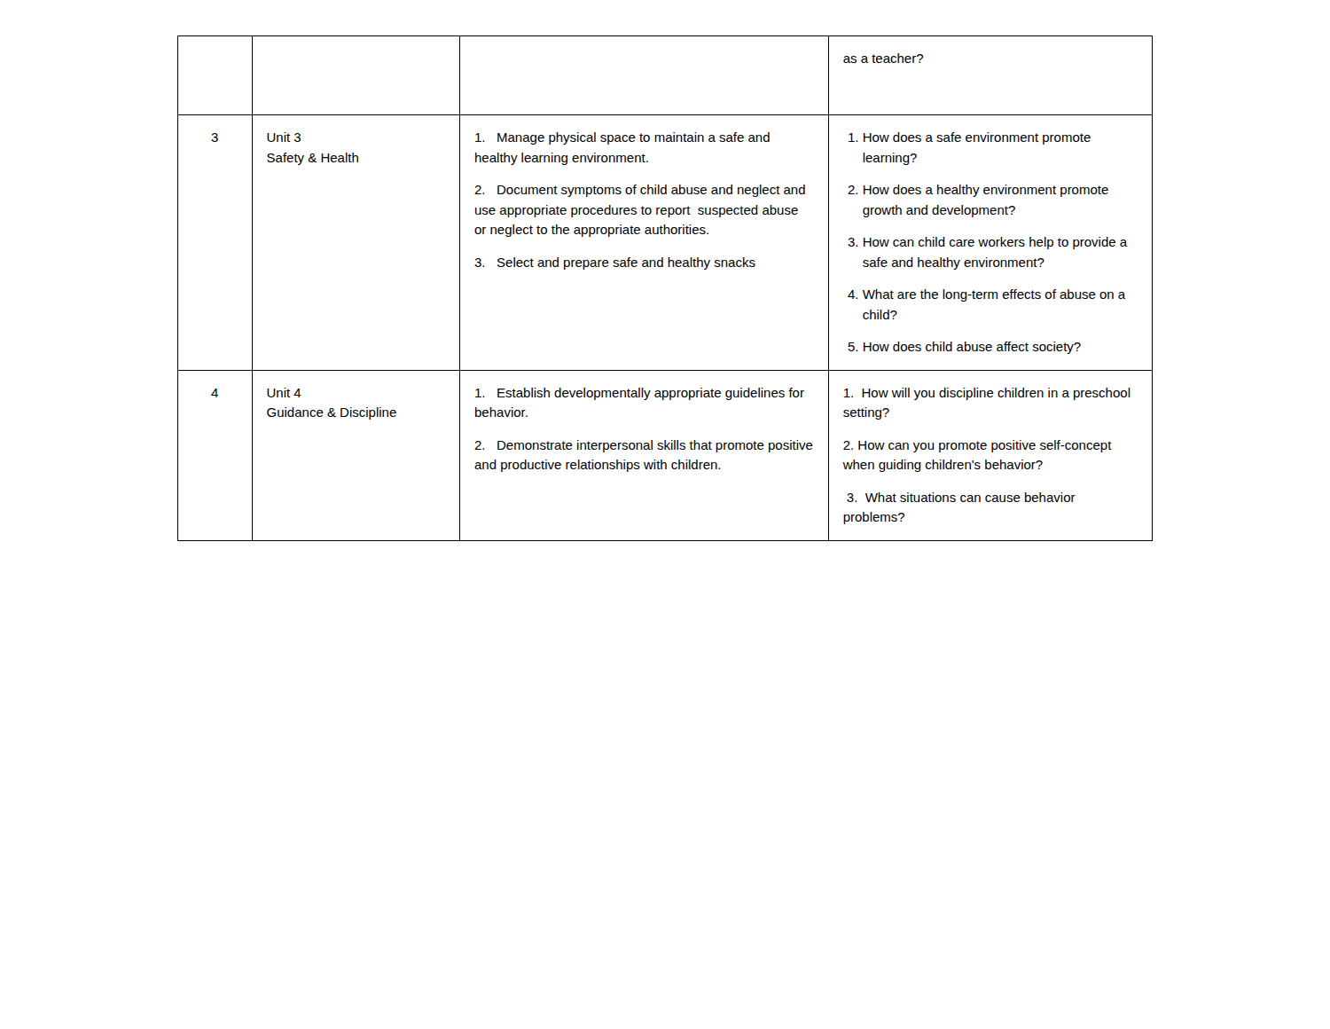| | | | as a teacher? |
| 3 | Unit 3 Safety & Health | 1. Manage physical space to maintain a safe and healthy learning environment. 2. Document symptoms of child abuse and neglect and use appropriate procedures to report suspected abuse or neglect to the appropriate authorities. 3. Select and prepare safe and healthy snacks | How does a safe environment promote learning? How does a healthy environment promote growth and development? How can child care workers help to provide a safe and healthy environment? What are the long-term effects of abuse on a child? How does child abuse affect society? |
| 4 | Unit 4 Guidance & Discipline | 1. Establish developmentally appropriate guidelines for behavior. 2. Demonstrate interpersonal skills that promote positive and productive relationships with children. | 1. How will you discipline children in a preschool setting? 2. How can you promote positive self-concept when guiding children's behavior? 3. What situations can cause behavior problems? |